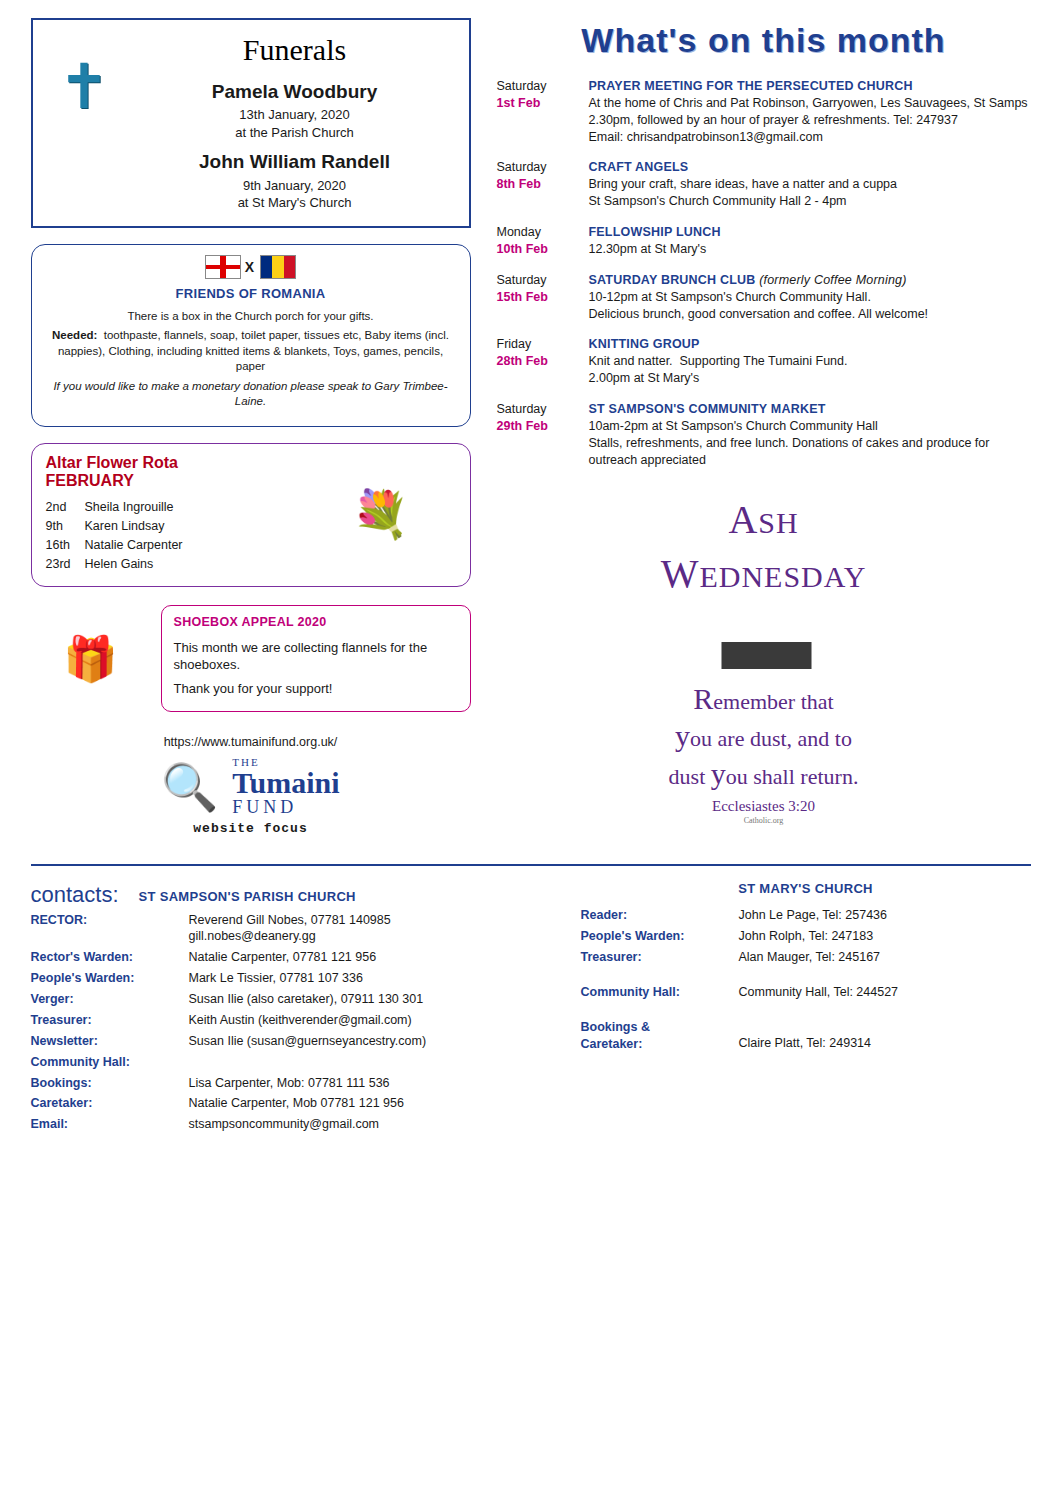✝
Funerals
Pamela Woodbury
13th January, 2020
at the Parish Church
John William Randell
9th January, 2020
at St Mary's Church
X
FRIENDS OF ROMANIA
There is a box in the Church porch for your gifts.
Needed: toothpaste, flannels, soap, toilet paper, tissues etc, Baby items (incl. nappies), Clothing, including knitted items & blankets, Toys, games, pencils, paper
If you would like to make a monetary donation please speak to Gary Trimbee-Laine.
Altar Flower Rota
FEBRUARY
| 2nd | Sheila Ingrouille |
| 9th | Karen Lindsay |
| 16th | Natalie Carpenter |
| 23rd | Helen Gains |
💐
🎁
SHOEBOX APPEAL 2020
This month we are collecting flannels for the shoeboxes.
Thank you for your support!
https://www.tumainifund.org.uk/
🔍
THE Tumaini FUND
website focus
What's on this month
| Saturday 1st Feb | PRAYER MEETING FOR THE PERSECUTED CHURCH At the home of Chris and Pat Robinson, Garryowen, Les Sauvagees, St Samps 2.30pm, followed by an hour of prayer & refreshments. Tel: 247937 Email: chrisandpatrobinson13@gmail.com |
| Saturday 8th Feb | CRAFT ANGELS Bring your craft, share ideas, have a natter and a cuppa St Sampson's Church Community Hall 2 - 4pm |
| Monday 10th Feb | FELLOWSHIP LUNCH 12.30pm at St Mary's |
| Saturday 15th Feb | SATURDAY BRUNCH CLUB (formerly Coffee Morning) 10-12pm at St Sampson's Church Community Hall. Delicious brunch, good conversation and coffee. All welcome! |
| Friday 28th Feb | KNITTING GROUP Knit and natter. Supporting The Tumaini Fund. 2.00pm at St Mary's |
| Saturday 29th Feb | ST SAMPSON'S COMMUNITY MARKET 10am-2pm at St Sampson's Church Community Hall Stalls, refreshments, and free lunch. Donations of cakes and produce for outreach appreciated |
ASH
WEDNESDAY
▬
Remember that
you are dust, and to
dust you shall return.
Ecclesiastes 3:20
Catholic.org
contacts:
ST SAMPSON'S PARISH CHURCH
| RECTOR: | Reverend Gill Nobes, 07781 140985 gill.nobes@deanery.gg |
| Rector's Warden: | Natalie Carpenter, 07781 121 956 |
| People's Warden: | Mark Le Tissier, 07781 107 336 |
| Verger: | Susan Ilie (also caretaker), 07911 130 301 |
| Treasurer: | Keith Austin (keithverender@gmail.com) |
| Newsletter: | Susan Ilie (susan@guernseyancestry.com) |
| Community Hall: | |
| Bookings: | Lisa Carpenter, Mob: 07781 111 536 |
| Caretaker: | Natalie Carpenter, Mob 07781 121 956 |
| Email: | stsampsoncommunity@gmail.com |
ST MARY'S CHURCH
| Reader: | John Le Page, Tel: 257436 |
| People's Warden: | John Rolph, Tel: 247183 |
| Treasurer: | Alan Mauger, Tel: 245167 |
| Community Hall: | Community Hall, Tel: 244527 |
| Bookings & Caretaker: | Claire Platt, Tel: 249314 |